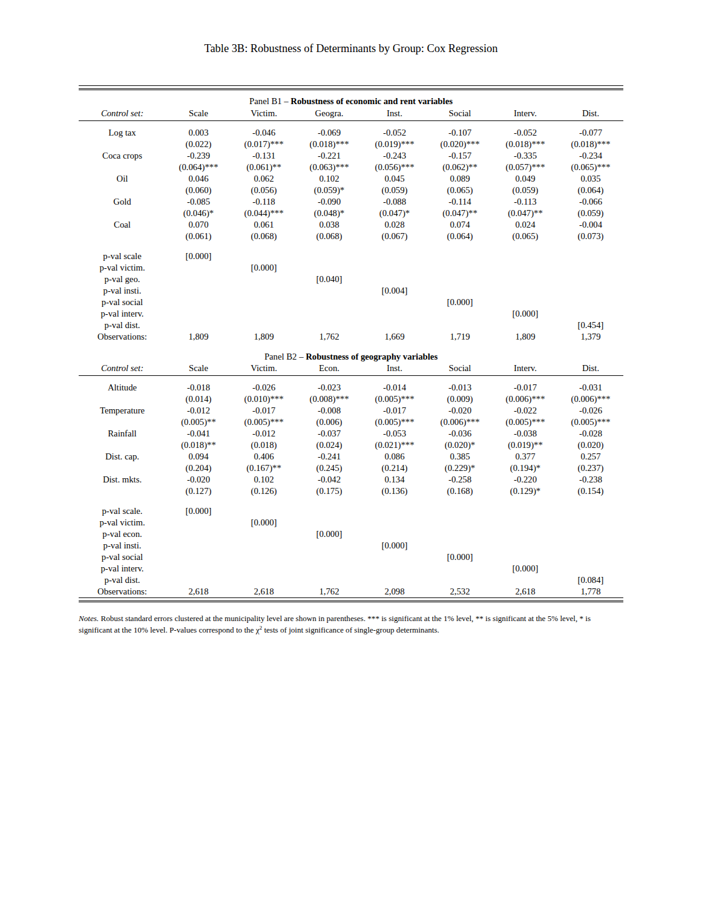Table 3B: Robustness of Determinants by Group: Cox Regression
| Panel B1 – Robustness of economic and rent variables |
| Control set: | Scale | Victim. | Geogra. | Inst. | Social | Interv. | Dist. |
| Log tax | 0.003 | -0.046 | -0.069 | -0.052 | -0.107 | -0.052 | -0.077 |
| | (0.022) | (0.017)*** | (0.018)*** | (0.019)*** | (0.020)*** | (0.018)*** | (0.018)*** |
| Coca crops | -0.239 | -0.131 | -0.221 | -0.243 | -0.157 | -0.335 | -0.234 |
| | (0.064)*** | (0.061)** | (0.063)*** | (0.056)*** | (0.062)** | (0.057)*** | (0.065)*** |
| Oil | 0.046 | 0.062 | 0.102 | 0.045 | 0.089 | 0.049 | 0.035 |
| | (0.060) | (0.056) | (0.059)* | (0.059) | (0.065) | (0.059) | (0.064) |
| Gold | -0.085 | -0.118 | -0.090 | -0.088 | -0.114 | -0.113 | -0.066 |
| | (0.046)* | (0.044)*** | (0.048)* | (0.047)* | (0.047)** | (0.047)** | (0.059) |
| Coal | 0.070 | 0.061 | 0.038 | 0.028 | 0.074 | 0.024 | -0.004 |
| | (0.061) | (0.068) | (0.068) | (0.067) | (0.064) | (0.065) | (0.073) |
| p-val scale | [0.000] | | | | | | |
| p-val victim. | | [0.000] | | | | | |
| p-val geo. | | | [0.040] | | | | |
| p-val insti. | | | | [0.004] | | | |
| p-val social | | | | | [0.000] | | |
| p-val interv. | | | | | | [0.000] | |
| p-val dist. | | | | | | | [0.454] |
| Observations: | 1,809 | 1,809 | 1,762 | 1,669 | 1,719 | 1,809 | 1,379 |
| Panel B2 – Robustness of geography variables |
| Control set: | Scale | Victim. | Econ. | Inst. | Social | Interv. | Dist. |
| Altitude | -0.018 | -0.026 | -0.023 | -0.014 | -0.013 | -0.017 | -0.031 |
| | (0.014) | (0.010)*** | (0.008)*** | (0.005)*** | (0.009) | (0.006)*** | (0.006)*** |
| Temperature | -0.012 | -0.017 | -0.008 | -0.017 | -0.020 | -0.022 | -0.026 |
| | (0.005)** | (0.005)*** | (0.006) | (0.005)*** | (0.006)*** | (0.005)*** | (0.005)*** |
| Rainfall | -0.041 | -0.012 | -0.037 | -0.053 | -0.036 | -0.038 | -0.028 |
| | (0.018)** | (0.018) | (0.024) | (0.021)*** | (0.020)* | (0.019)** | (0.020) |
| Dist. cap. | 0.094 | 0.406 | -0.241 | 0.086 | 0.385 | 0.377 | 0.257 |
| | (0.204) | (0.167)** | (0.245) | (0.214) | (0.229)* | (0.194)* | (0.237) |
| Dist. mkts. | -0.020 | 0.102 | -0.042 | 0.134 | -0.258 | -0.220 | -0.238 |
| | (0.127) | (0.126) | (0.175) | (0.136) | (0.168) | (0.129)* | (0.154) |
| p-val scale. | [0.000] | | | | | | |
| p-val victim. | | [0.000] | | | | | |
| p-val econ. | | | [0.000] | | | | |
| p-val insti. | | | | [0.000] | | | |
| p-val social | | | | | [0.000] | | |
| p-val interv. | | | | | | [0.000] | |
| p-val dist. | | | | | | | [0.084] |
| Observations: | 2,618 | 2,618 | 1,762 | 2,098 | 2,532 | 2,618 | 1,778 |
Notes. Robust standard errors clustered at the municipality level are shown in parentheses. *** is significant at the 1% level, ** is significant at the 5% level, * is significant at the 10% level. P-values correspond to the χ2 tests of joint significance of single-group determinants.